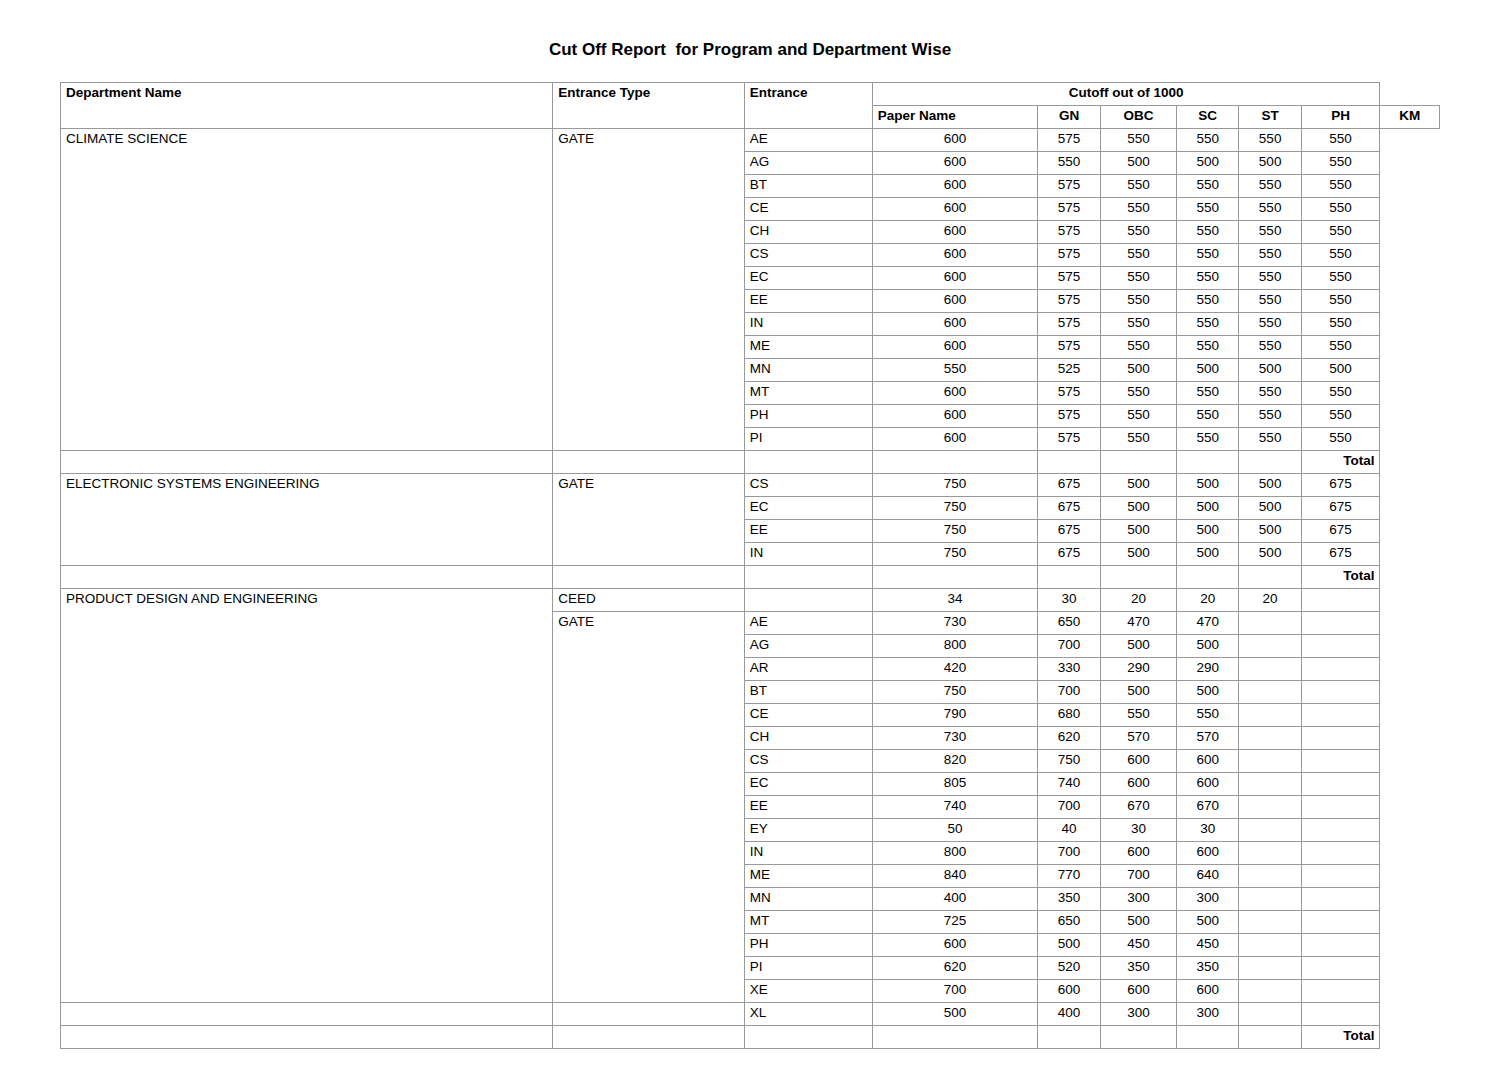Cut Off Report for Program and Department Wise
| Department Name | Entrance Type | Entrance | Cutoff out of 1000 |
| --- | --- | --- | --- |
| Paper Name | GN | OBC | SC | ST | PH | KM |
| CLIMATE SCIENCE | GATE | AE | 600 | 575 | 550 | 550 | 550 | 550 |
| AG | 600 | 550 | 500 | 500 | 500 | 550 |
| BT | 600 | 575 | 550 | 550 | 550 | 550 |
| CE | 600 | 575 | 550 | 550 | 550 | 550 |
| CH | 600 | 575 | 550 | 550 | 550 | 550 |
| CS | 600 | 575 | 550 | 550 | 550 | 550 |
| EC | 600 | 575 | 550 | 550 | 550 | 550 |
| EE | 600 | 575 | 550 | 550 | 550 | 550 |
| IN | 600 | 575 | 550 | 550 | 550 | 550 |
| ME | 600 | 575 | 550 | 550 | 550 | 550 |
| MN | 550 | 525 | 500 | 500 | 500 | 500 |
| MT | 600 | 575 | 550 | 550 | 550 | 550 |
| PH | 600 | 575 | 550 | 550 | 550 | 550 |
| PI | 600 | 575 | 550 | 550 | 550 | 550 |
| | | | | | | | | Total |
| ELECTRONIC SYSTEMS ENGINEERING | GATE | CS | 750 | 675 | 500 | 500 | 500 | 675 |
| EC | 750 | 675 | 500 | 500 | 500 | 675 |
| EE | 750 | 675 | 500 | 500 | 500 | 675 |
| IN | 750 | 675 | 500 | 500 | 500 | 675 |
| | | | | | | | | Total |
| PRODUCT DESIGN AND ENGINEERING | CEED | | 34 | 30 | 20 | 20 | 20 | |
| GATE | AE | 730 | 650 | 470 | 470 | | |
| AG | 800 | 700 | 500 | 500 | | |
| AR | 420 | 330 | 290 | 290 | | |
| BT | 750 | 700 | 500 | 500 | | |
| CE | 790 | 680 | 550 | 550 | | |
| CH | 730 | 620 | 570 | 570 | | |
| CS | 820 | 750 | 600 | 600 | | |
| EC | 805 | 740 | 600 | 600 | | |
| EE | 740 | 700 | 670 | 670 | | |
| EY | 50 | 40 | 30 | 30 | | |
| IN | 800 | 700 | 600 | 600 | | |
| ME | 840 | 770 | 700 | 640 | | |
| MN | 400 | 350 | 300 | 300 | | |
| MT | 725 | 650 | 500 | 500 | | |
| PH | 600 | 500 | 450 | 450 | | |
| PI | 620 | 520 | 350 | 350 | | |
| XE | 700 | 600 | 600 | 600 | | |
| | | XL | 500 | 400 | 300 | 300 | | |
| | | | | | | | | Total |